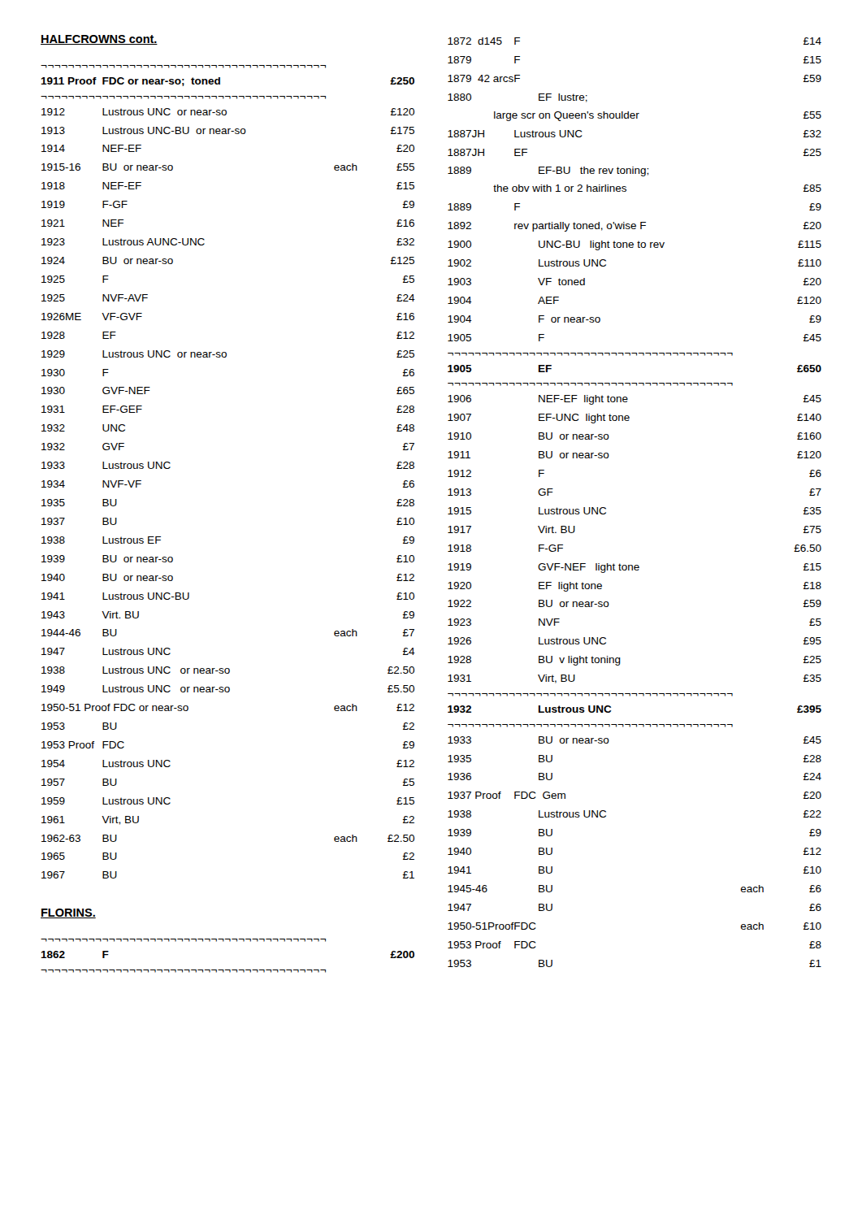HALFCROWNS cont.
| ¬¬¬¬¬¬¬¬¬¬¬¬¬¬¬¬¬¬¬¬¬¬¬¬¬¬¬¬¬¬¬¬¬¬¬¬¬¬¬¬¬¬ |
| 1911 Proof | FDC or near-so; toned | £250 |
| ¬¬¬¬¬¬¬¬¬¬¬¬¬¬¬¬¬¬¬¬¬¬¬¬¬¬¬¬¬¬¬¬¬¬¬¬¬¬¬¬¬¬ |
| 1912 | Lustrous UNC or near-so | £120 |
| 1913 | Lustrous UNC-BU or near-so | £175 |
| 1914 | NEF-EF | £20 |
| 1915-16 | BU or near-so | each | £55 |
| 1918 | NEF-EF | £15 |
| 1919 | F-GF | £9 |
| 1921 | NEF | £16 |
| 1923 | Lustrous AUNC-UNC | £32 |
| 1924 | BU or near-so | £125 |
| 1925 | F | £5 |
| 1925 | NVF-AVF | £24 |
| 1926ME | VF-GVF | £16 |
| 1928 | EF | £12 |
| 1929 | Lustrous UNC or near-so | £25 |
| 1930 | F | £6 |
| 1930 | GVF-NEF | £65 |
| 1931 | EF-GEF | £28 |
| 1932 | UNC | £48 |
| 1932 | GVF | £7 |
| 1933 | Lustrous UNC | £28 |
| 1934 | NVF-VF | £6 |
| 1935 | BU | £28 |
| 1937 | BU | £10 |
| 1938 | Lustrous EF | £9 |
| 1939 | BU or near-so | £10 |
| 1940 | BU or near-so | £12 |
| 1941 | Lustrous UNC-BU | £10 |
| 1943 | Virt. BU | £9 |
| 1944-46 | BU | each | £7 |
| 1947 | Lustrous UNC | £4 |
| 1938 | Lustrous UNC or near-so | £2.50 |
| 1949 | Lustrous UNC or near-so | £5.50 |
| 1950-51 Proof FDC or near-so | each | £12 |
| 1953 | BU | £2 |
| 1953 Proof | FDC | £9 |
| 1954 | Lustrous UNC | £12 |
| 1957 | BU | £5 |
| 1959 | Lustrous UNC | £15 |
| 1961 | Virt, BU | £2 |
| 1962-63 | BU | each | £2.50 |
| 1965 | BU | £2 |
| 1967 | BU | £1 |
FLORINS.
| ¬¬¬¬¬¬¬¬¬¬¬¬¬¬¬¬¬¬¬¬¬¬¬¬¬¬¬¬¬¬¬¬¬¬¬¬¬¬¬¬¬¬ |
| 1862 | F | £200 |
| ¬¬¬¬¬¬¬¬¬¬¬¬¬¬¬¬¬¬¬¬¬¬¬¬¬¬¬¬¬¬¬¬¬¬¬¬¬¬¬¬¬¬ |
| 1872 d145 | F | £14 |
| 1879 | F | £15 |
| 1879 42 arcs | F | £59 |
| 1880 | EF lustre; | |
| large scr on Queen's shoulder | £55 |
| 1887JH | Lustrous UNC | £32 |
| 1887JH | EF | £25 |
| 1889 | EF-BU the rev toning; | |
| the obv with 1 or 2 hairlines | £85 |
| 1889 | F | £9 |
| 1892 | rev partially toned, o'wise F | £20 |
| 1900 | UNC-BU light tone to rev | £115 |
| 1902 | Lustrous UNC | £110 |
| 1903 | VF toned | £20 |
| 1904 | AEF | £120 |
| 1904 | F or near-so | £9 |
| 1905 | F | £45 |
| ¬¬¬¬¬¬¬¬¬¬¬¬¬¬¬¬¬¬¬¬¬¬¬¬¬¬¬¬¬¬¬¬¬¬¬¬¬¬¬¬¬¬ |
| 1905 | EF | £650 |
| ¬¬¬¬¬¬¬¬¬¬¬¬¬¬¬¬¬¬¬¬¬¬¬¬¬¬¬¬¬¬¬¬¬¬¬¬¬¬¬¬¬¬ |
| 1906 | NEF-EF light tone | £45 |
| 1907 | EF-UNC light tone | £140 |
| 1910 | BU or near-so | £160 |
| 1911 | BU or near-so | £120 |
| 1912 | F | £6 |
| 1913 | GF | £7 |
| 1915 | Lustrous UNC | £35 |
| 1917 | Virt. BU | £75 |
| 1918 | F-GF | £6.50 |
| 1919 | GVF-NEF light tone | £15 |
| 1920 | EF light tone | £18 |
| 1922 | BU or near-so | £59 |
| 1923 | NVF | £5 |
| 1926 | Lustrous UNC | £95 |
| 1928 | BU v light toning | £25 |
| 1931 | Virt, BU | £35 |
| ¬¬¬¬¬¬¬¬¬¬¬¬¬¬¬¬¬¬¬¬¬¬¬¬¬¬¬¬¬¬¬¬¬¬¬¬¬¬¬¬¬¬ |
| 1932 | Lustrous UNC | £395 |
| ¬¬¬¬¬¬¬¬¬¬¬¬¬¬¬¬¬¬¬¬¬¬¬¬¬¬¬¬¬¬¬¬¬¬¬¬¬¬¬¬¬¬ |
| 1933 | BU or near-so | £45 |
| 1935 | BU | £28 |
| 1936 | BU | £24 |
| 1937 Proof | FDC Gem | £20 |
| 1938 | Lustrous UNC | £22 |
| 1939 | BU | £9 |
| 1940 | BU | £12 |
| 1941 | BU | £10 |
| 1945-46 | BU | each | £6 |
| 1947 | BU | £6 |
| 1950-51Proof | FDC | each | £10 |
| 1953 Proof | FDC | £8 |
| 1953 | BU | £1 |